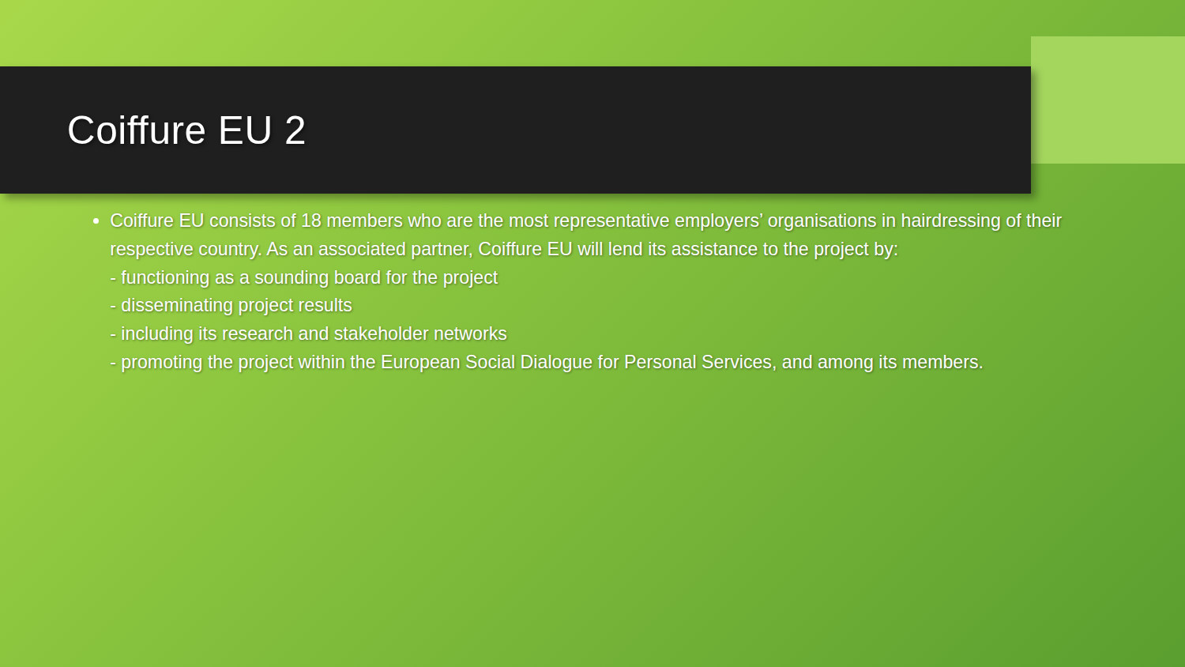Coiffure EU 2
Coiffure EU consists of 18 members who are the most representative employers’ organisations in hairdressing of their respective country. As an associated partner, Coiffure EU will lend its assistance to the project by:
- functioning as a sounding board for the project
- disseminating project results
- including its research and stakeholder networks
- promoting the project within the European Social Dialogue for Personal Services, and among its members.